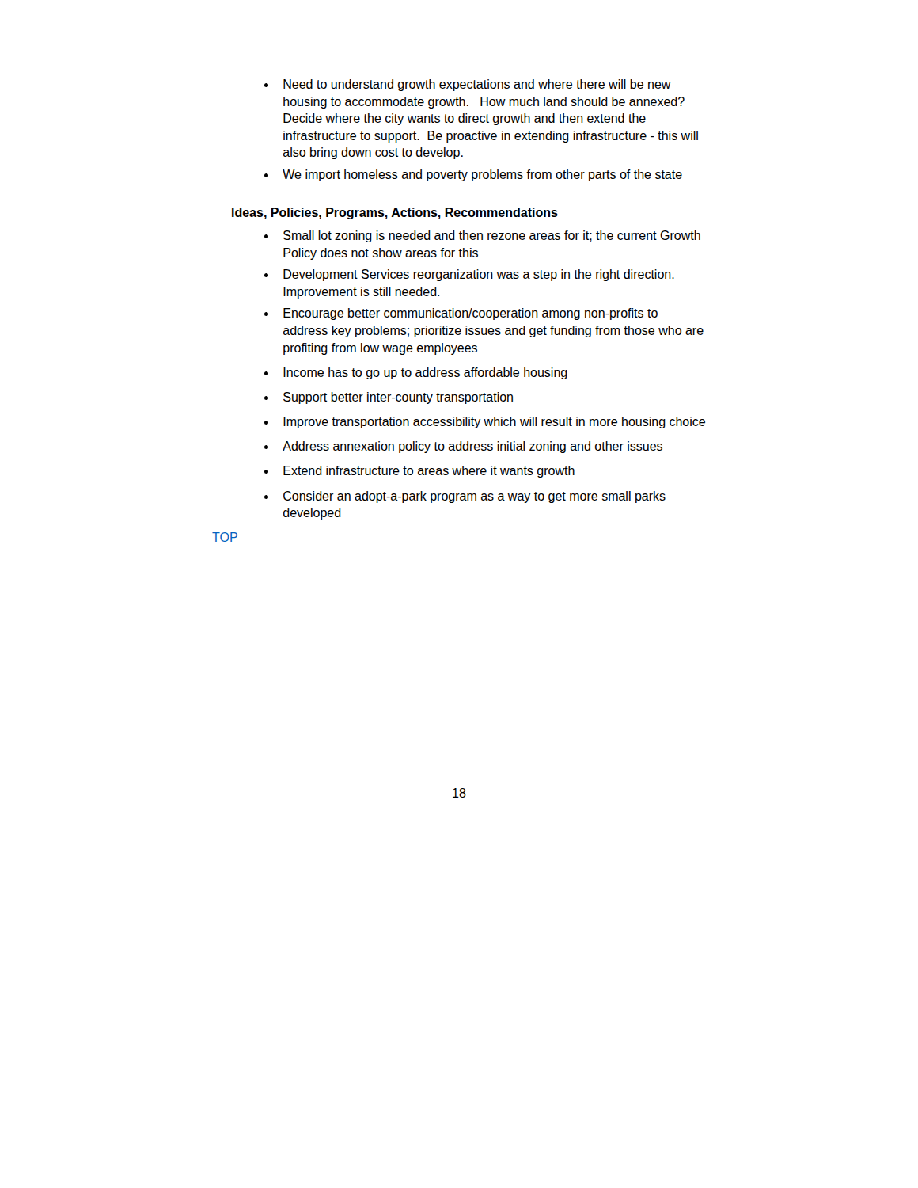Need to understand growth expectations and where there will be new housing to accommodate growth. How much land should be annexed? Decide where the city wants to direct growth and then extend the infrastructure to support. Be proactive in extending infrastructure - this will also bring down cost to develop.
We import homeless and poverty problems from other parts of the state
Ideas, Policies, Programs, Actions, Recommendations
Small lot zoning is needed and then rezone areas for it; the current Growth Policy does not show areas for this
Development Services reorganization was a step in the right direction. Improvement is still needed.
Encourage better communication/cooperation among non-profits to address key problems; prioritize issues and get funding from those who are profiting from low wage employees
Income has to go up to address affordable housing
Support better inter-county transportation
Improve transportation accessibility which will result in more housing choice
Address annexation policy to address initial zoning and other issues
Extend infrastructure to areas where it wants growth
Consider an adopt-a-park program as a way to get more small parks developed
TOP
18